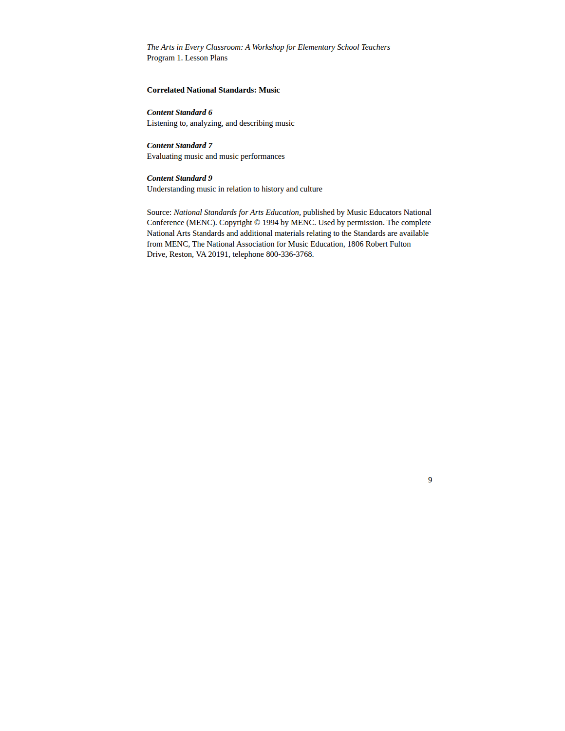The Arts in Every Classroom: A Workshop for Elementary School Teachers
Program 1. Lesson Plans
Correlated National Standards: Music
Content Standard 6
Listening to, analyzing, and describing music
Content Standard 7
Evaluating music and music performances
Content Standard 9
Understanding music in relation to history and culture
Source: National Standards for Arts Education, published by Music Educators National Conference (MENC). Copyright © 1994 by MENC. Used by permission. The complete National Arts Standards and additional materials relating to the Standards are available from MENC, The National Association for Music Education, 1806 Robert Fulton Drive, Reston, VA 20191, telephone 800-336-3768.
9